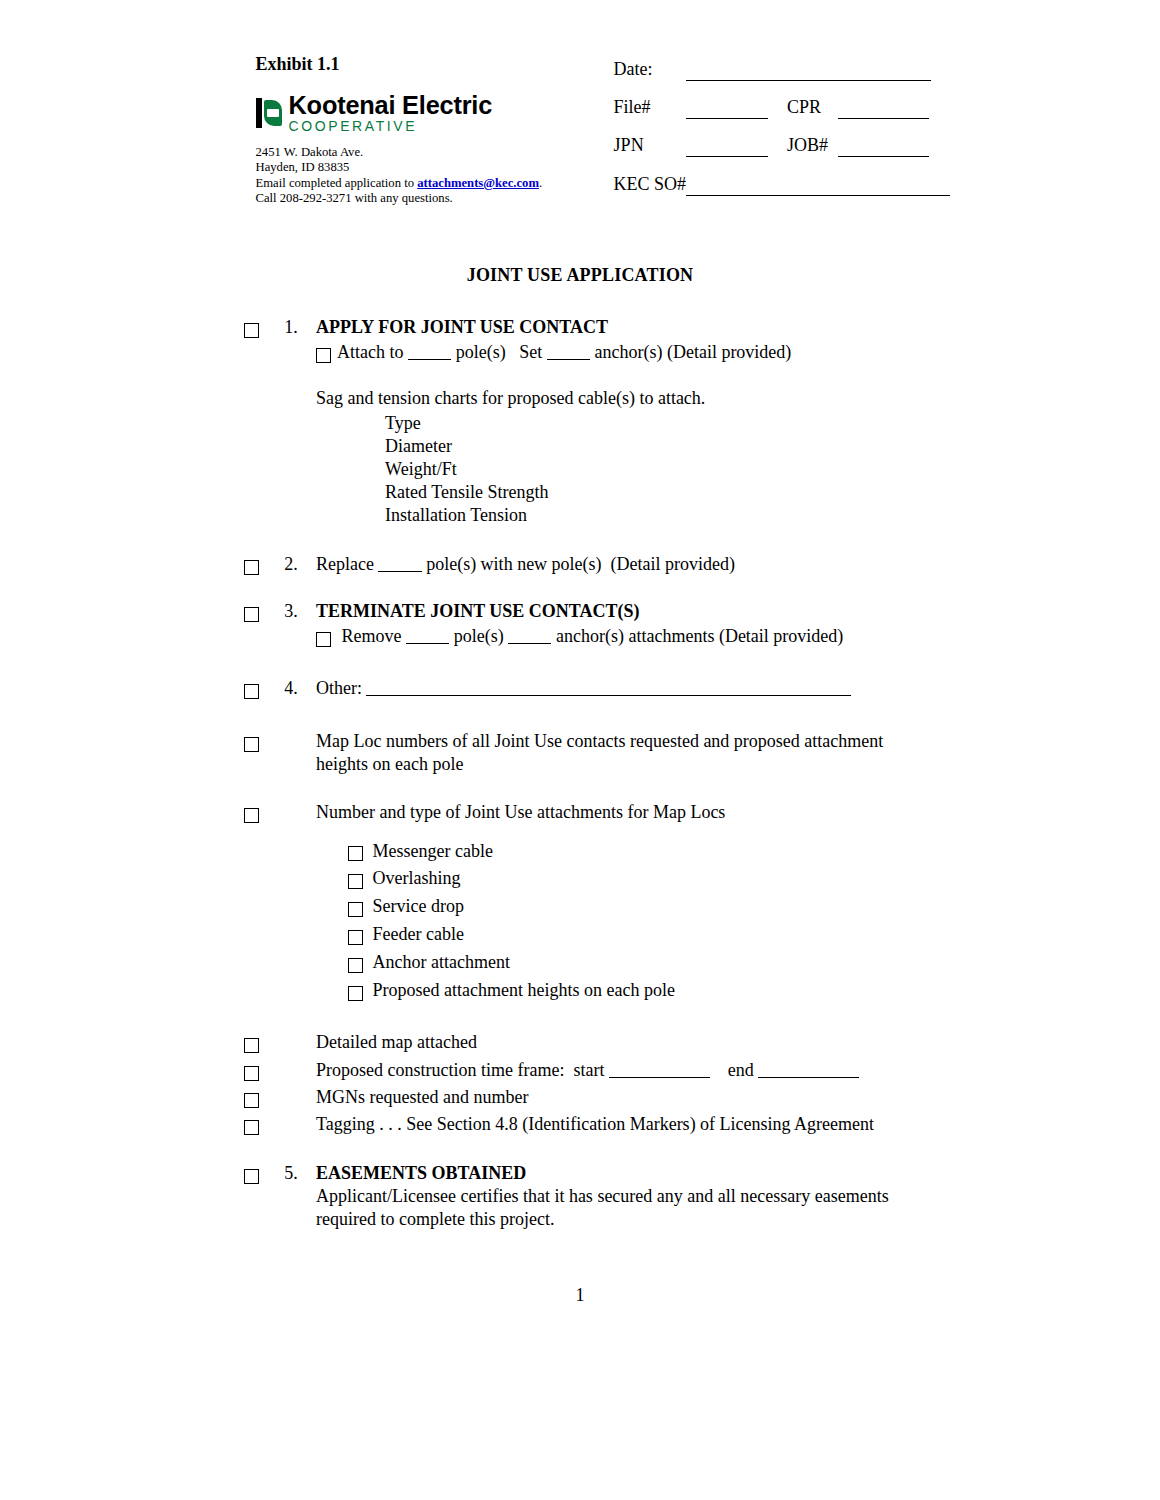Exhibit 1.1
Kootenai Electric COOPERATIVE
2451 W. Dakota Ave.
Hayden, ID 83835
Email completed application to attachments@kec.com.
Call 208-292-3271 with any questions.
| Date: | |
| File# | | CPR | |
| JPN | | JOB# | |
| KEC SO# | |
JOINT USE APPLICATION
1.
APPLY FOR JOINT USE CONTACT
Attach to pole(s) Set anchor(s) (Detail provided)
Sag and tension charts for proposed cable(s) to attach.
Type
Diameter
Weight/Ft
Rated Tensile Strength
Installation Tension
2.
Replace pole(s) with new pole(s) (Detail provided)
3.
TERMINATE JOINT USE CONTACT(S)
Remove pole(s) anchor(s) attachments (Detail provided)
4.
Other:
Map Loc numbers of all Joint Use contacts requested and proposed attachment heights on each pole
Number and type of Joint Use attachments for Map Locs
Messenger cable
Overlashing
Service drop
Feeder cable
Anchor attachment
Proposed attachment heights on each pole
Detailed map attached
Proposed construction time frame: start end
MGNs requested and number
Tagging . . . See Section 4.8 (Identification Markers) of Licensing Agreement
5.
EASEMENTS OBTAINED
Applicant/Licensee certifies that it has secured any and all necessary easements required to complete this project.
1